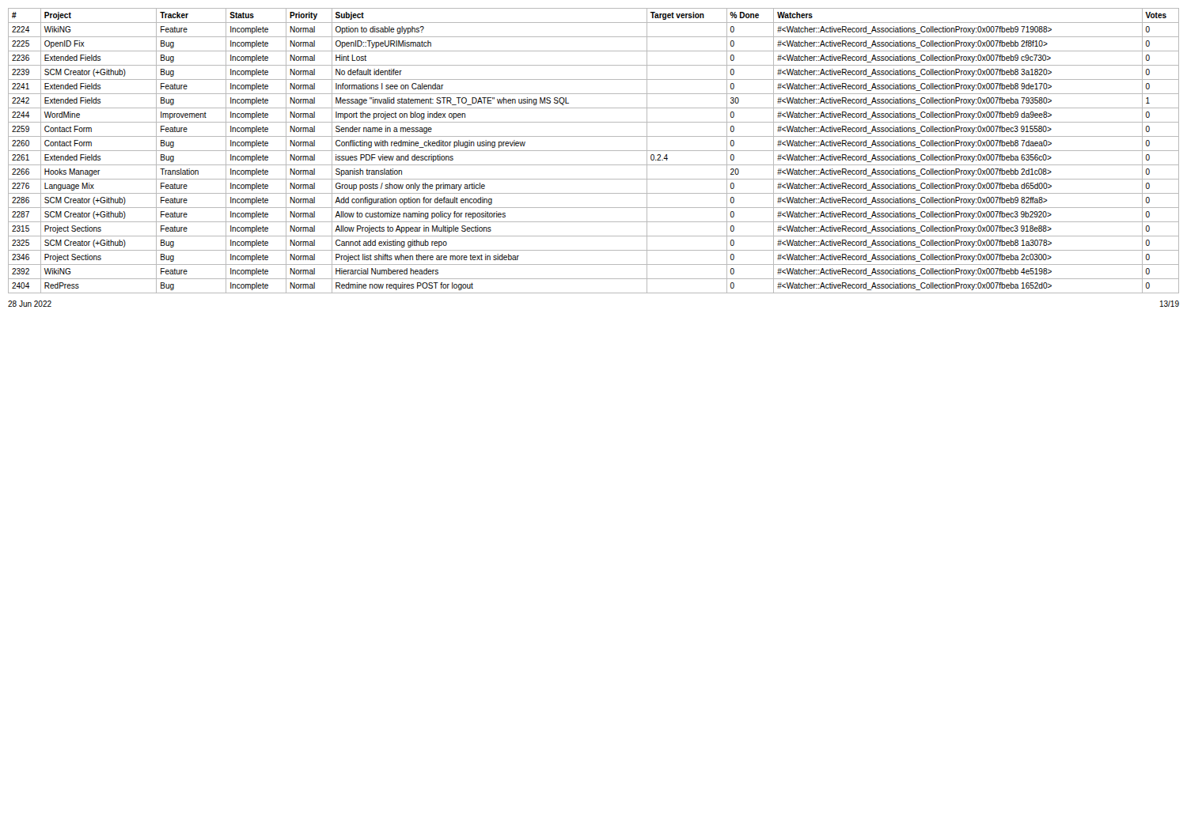| # | Project | Tracker | Status | Priority | Subject | Target version | % Done | Watchers | Votes |
| --- | --- | --- | --- | --- | --- | --- | --- | --- | --- |
| 2224 | WikiNG | Feature | Incomplete | Normal | Option to disable glyphs? | | 0 | #<Watcher::ActiveRecord_Associations_CollectionProxy:0x007fbeb9 719088> | 0 |
| 2225 | OpenID Fix | Bug | Incomplete | Normal | OpenID::TypeURIMismatch | | 0 | #<Watcher::ActiveRecord_Associations_CollectionProxy:0x007fbebb 2f8f10> | 0 |
| 2236 | Extended Fields | Bug | Incomplete | Normal | Hint Lost | | 0 | #<Watcher::ActiveRecord_Associations_CollectionProxy:0x007fbeb9 c9c730> | 0 |
| 2239 | SCM Creator (+Github) | Bug | Incomplete | Normal | No default identifer | | 0 | #<Watcher::ActiveRecord_Associations_CollectionProxy:0x007fbeb8 3a1820> | 0 |
| 2241 | Extended Fields | Feature | Incomplete | Normal | Informations I see on Calendar | | 0 | #<Watcher::ActiveRecord_Associations_CollectionProxy:0x007fbeb8 9de170> | 0 |
| 2242 | Extended Fields | Bug | Incomplete | Normal | Message "invalid statement: STR_TO_DATE" when using MS SQL | | 30 | #<Watcher::ActiveRecord_Associations_CollectionProxy:0x007fbeba 793580> | 1 |
| 2244 | WordMine | Improvement | Incomplete | Normal | Import the project on blog index open | | 0 | #<Watcher::ActiveRecord_Associations_CollectionProxy:0x007fbeb9 da9ee8> | 0 |
| 2259 | Contact Form | Feature | Incomplete | Normal | Sender name in a message | | 0 | #<Watcher::ActiveRecord_Associations_CollectionProxy:0x007fbec3 915580> | 0 |
| 2260 | Contact Form | Bug | Incomplete | Normal | Conflicting with redmine_ckeditor plugin using preview | | 0 | #<Watcher::ActiveRecord_Associations_CollectionProxy:0x007fbeb8 7daea0> | 0 |
| 2261 | Extended Fields | Bug | Incomplete | Normal | issues PDF view and descriptions | 0.2.4 | 0 | #<Watcher::ActiveRecord_Associations_CollectionProxy:0x007fbeba 6356c0> | 0 |
| 2266 | Hooks Manager | Translation | Incomplete | Normal | Spanish translation | | 20 | #<Watcher::ActiveRecord_Associations_CollectionProxy:0x007fbebb 2d1c08> | 0 |
| 2276 | Language Mix | Feature | Incomplete | Normal | Group posts / show only the primary article | | 0 | #<Watcher::ActiveRecord_Associations_CollectionProxy:0x007fbeba d65d00> | 0 |
| 2286 | SCM Creator (+Github) | Feature | Incomplete | Normal | Add configuration option for default encoding | | 0 | #<Watcher::ActiveRecord_Associations_CollectionProxy:0x007fbeb9 82ffa8> | 0 |
| 2287 | SCM Creator (+Github) | Feature | Incomplete | Normal | Allow to customize naming policy for repositories | | 0 | #<Watcher::ActiveRecord_Associations_CollectionProxy:0x007fbec3 9b2920> | 0 |
| 2315 | Project Sections | Feature | Incomplete | Normal | Allow Projects to Appear in Multiple Sections | | 0 | #<Watcher::ActiveRecord_Associations_CollectionProxy:0x007fbec3 918e88> | 0 |
| 2325 | SCM Creator (+Github) | Bug | Incomplete | Normal | Cannot add existing github repo | | 0 | #<Watcher::ActiveRecord_Associations_CollectionProxy:0x007fbeb8 1a3078> | 0 |
| 2346 | Project Sections | Bug | Incomplete | Normal | Project list shifts when there are more text in sidebar | | 0 | #<Watcher::ActiveRecord_Associations_CollectionProxy:0x007fbeba 2c0300> | 0 |
| 2392 | WikiNG | Feature | Incomplete | Normal | Hierarcial Numbered headers | | 0 | #<Watcher::ActiveRecord_Associations_CollectionProxy:0x007fbebb 4e5198> | 0 |
| 2404 | RedPress | Bug | Incomplete | Normal | Redmine now requires POST for logout | | 0 | #<Watcher::ActiveRecord_Associations_CollectionProxy:0x007fbeba 1652d0> | 0 |
28 Jun 2022 13/19